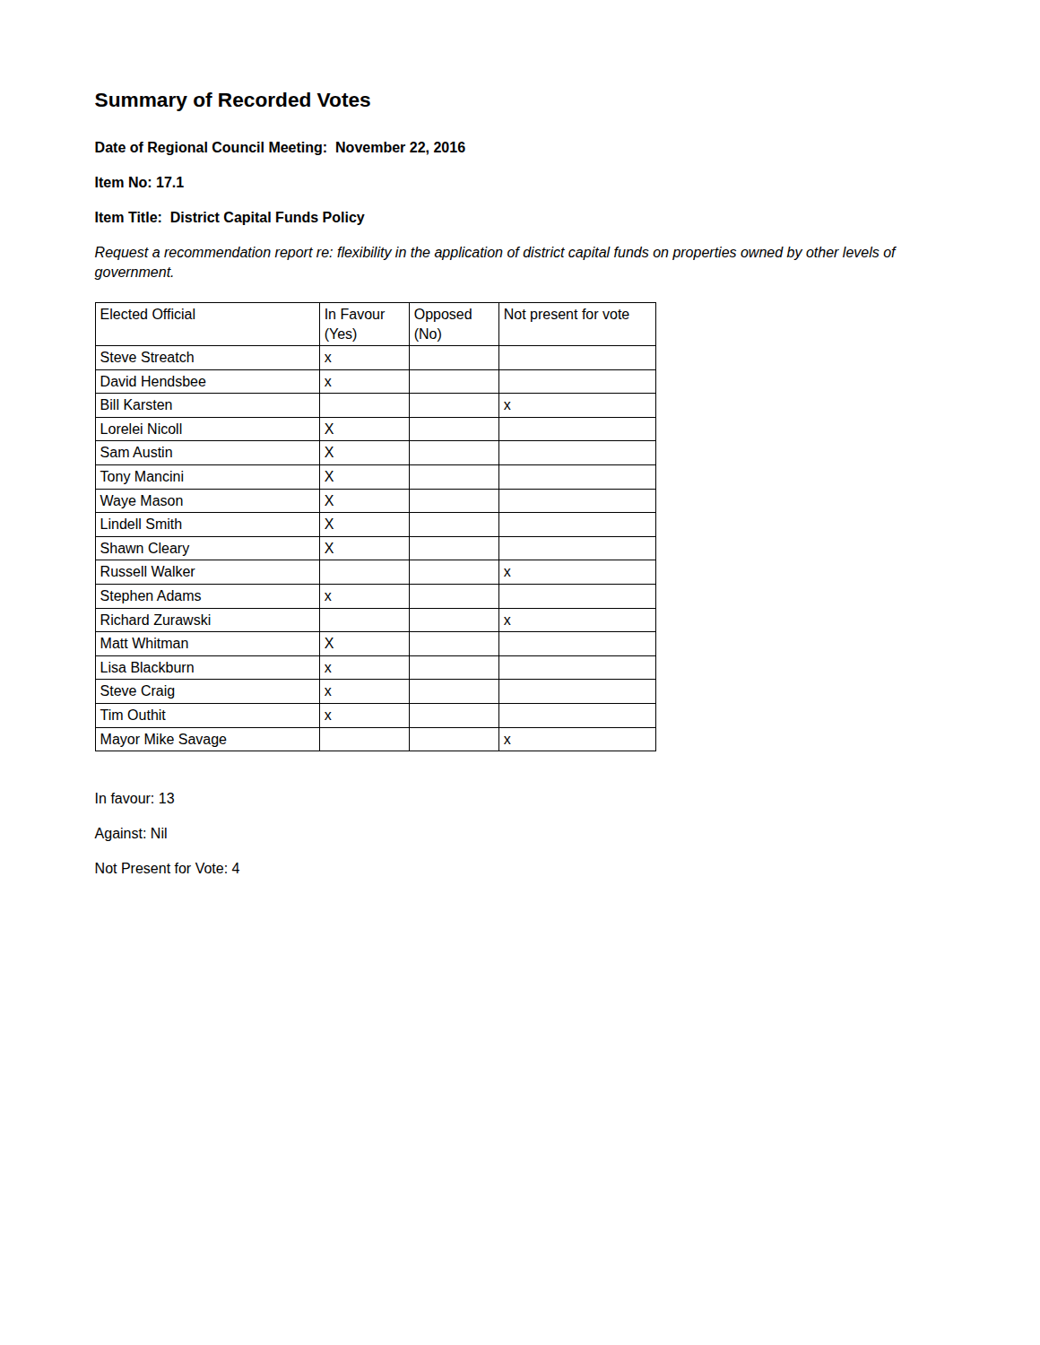Summary of Recorded Votes
Date of Regional Council Meeting: November 22, 2016
Item No: 17.1
Item Title: District Capital Funds Policy
Request a recommendation report re: flexibility in the application of district capital funds on properties owned by other levels of government.
| Elected Official | In Favour (Yes) | Opposed (No) | Not present for vote |
| --- | --- | --- | --- |
| Steve Streatch | x | | |
| David Hendsbee | x | | |
| Bill Karsten | | | x |
| Lorelei Nicoll | X | | |
| Sam Austin | X | | |
| Tony Mancini | X | | |
| Waye Mason | X | | |
| Lindell Smith | X | | |
| Shawn Cleary | X | | |
| Russell Walker | | | x |
| Stephen Adams | x | | |
| Richard Zurawski | | | x |
| Matt Whitman | X | | |
| Lisa Blackburn | x | | |
| Steve Craig | x | | |
| Tim Outhit | x | | |
| Mayor Mike Savage | | | x |
In favour: 13
Against: Nil
Not Present for Vote: 4